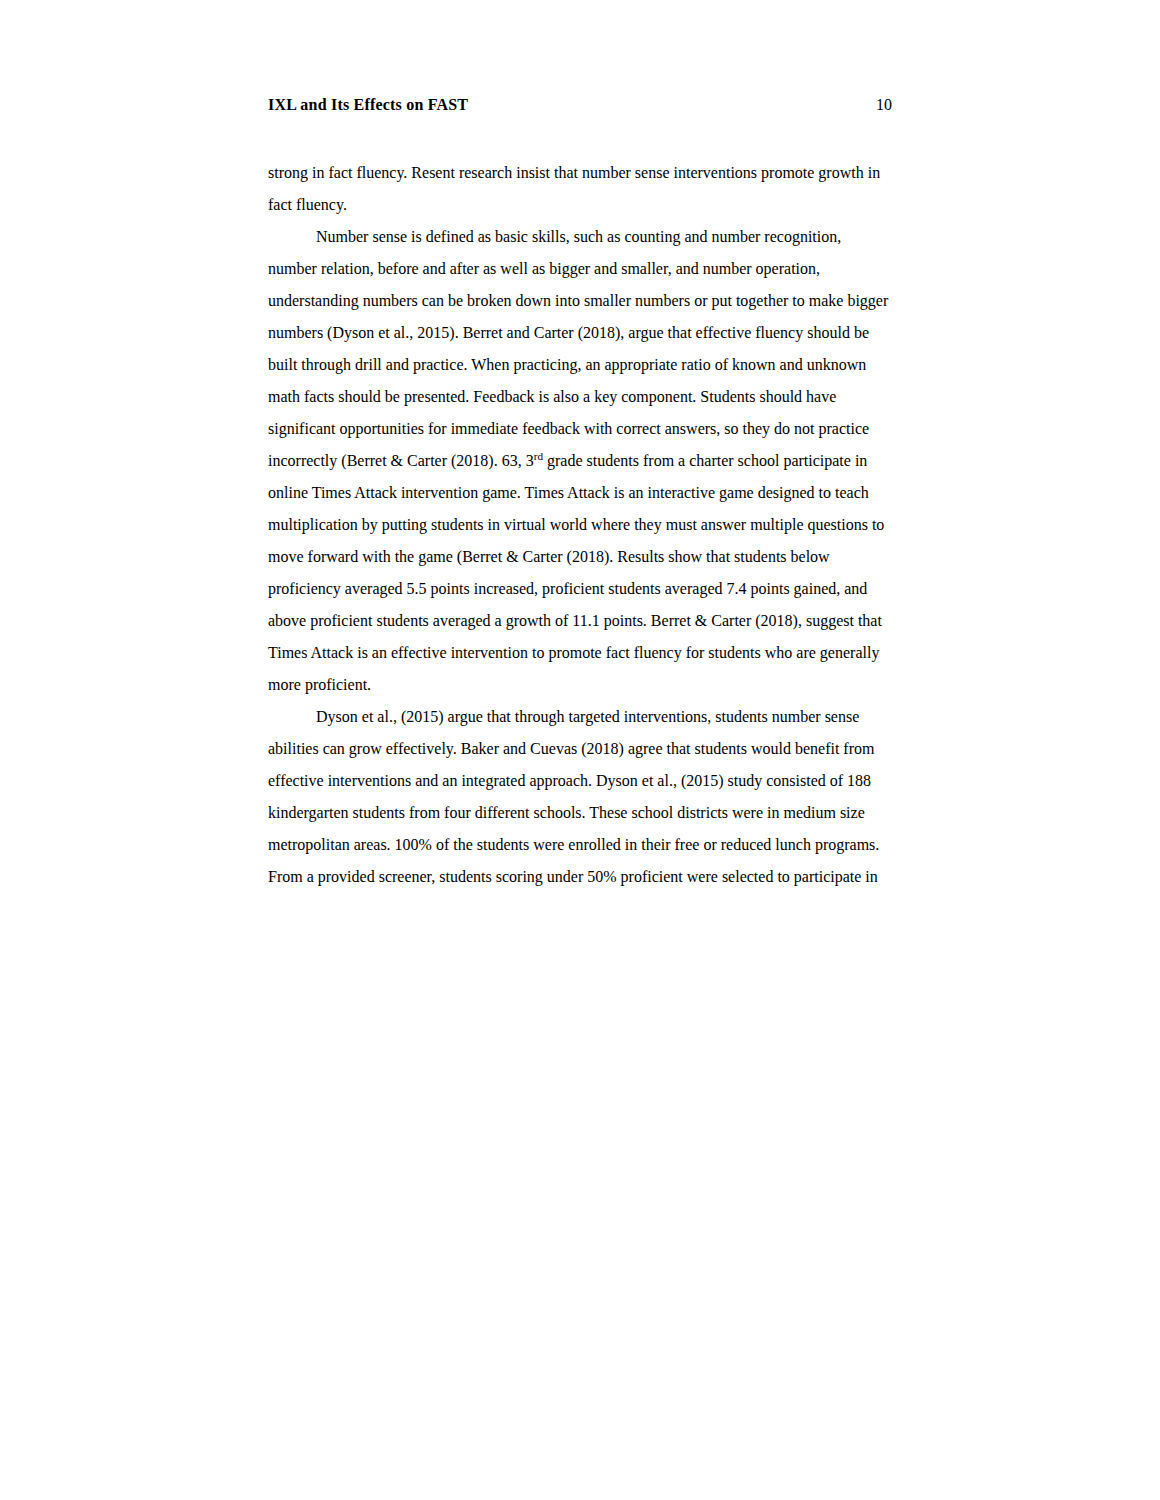IXL and Its Effects on FAST 10
strong in fact fluency. Resent research insist that number sense interventions promote growth in fact fluency.
Number sense is defined as basic skills, such as counting and number recognition, number relation, before and after as well as bigger and smaller, and number operation, understanding numbers can be broken down into smaller numbers or put together to make bigger numbers (Dyson et al., 2015). Berret and Carter (2018), argue that effective fluency should be built through drill and practice. When practicing, an appropriate ratio of known and unknown math facts should be presented. Feedback is also a key component. Students should have significant opportunities for immediate feedback with correct answers, so they do not practice incorrectly (Berret & Carter (2018). 63, 3rd grade students from a charter school participate in online Times Attack intervention game. Times Attack is an interactive game designed to teach multiplication by putting students in virtual world where they must answer multiple questions to move forward with the game (Berret & Carter (2018). Results show that students below proficiency averaged 5.5 points increased, proficient students averaged 7.4 points gained, and above proficient students averaged a growth of 11.1 points. Berret & Carter (2018), suggest that Times Attack is an effective intervention to promote fact fluency for students who are generally more proficient.
Dyson et al., (2015) argue that through targeted interventions, students number sense abilities can grow effectively. Baker and Cuevas (2018) agree that students would benefit from effective interventions and an integrated approach. Dyson et al., (2015) study consisted of 188 kindergarten students from four different schools. These school districts were in medium size metropolitan areas. 100% of the students were enrolled in their free or reduced lunch programs. From a provided screener, students scoring under 50% proficient were selected to participate in